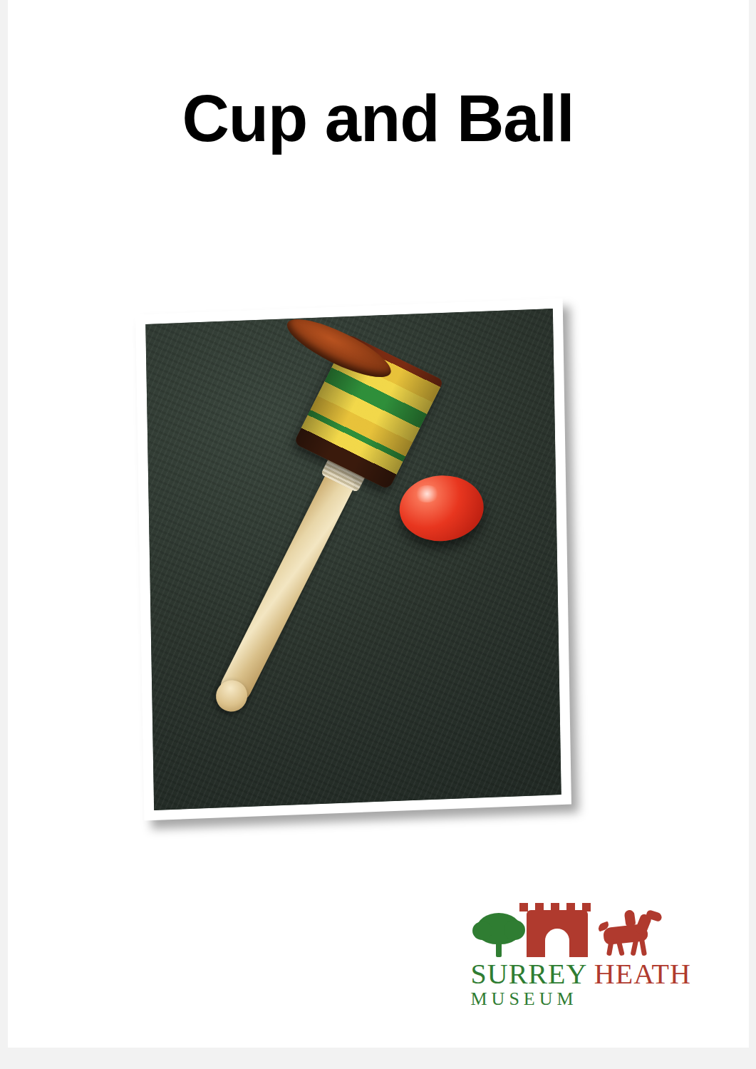Cup and Ball
SURREY HEATH
MUSEUM